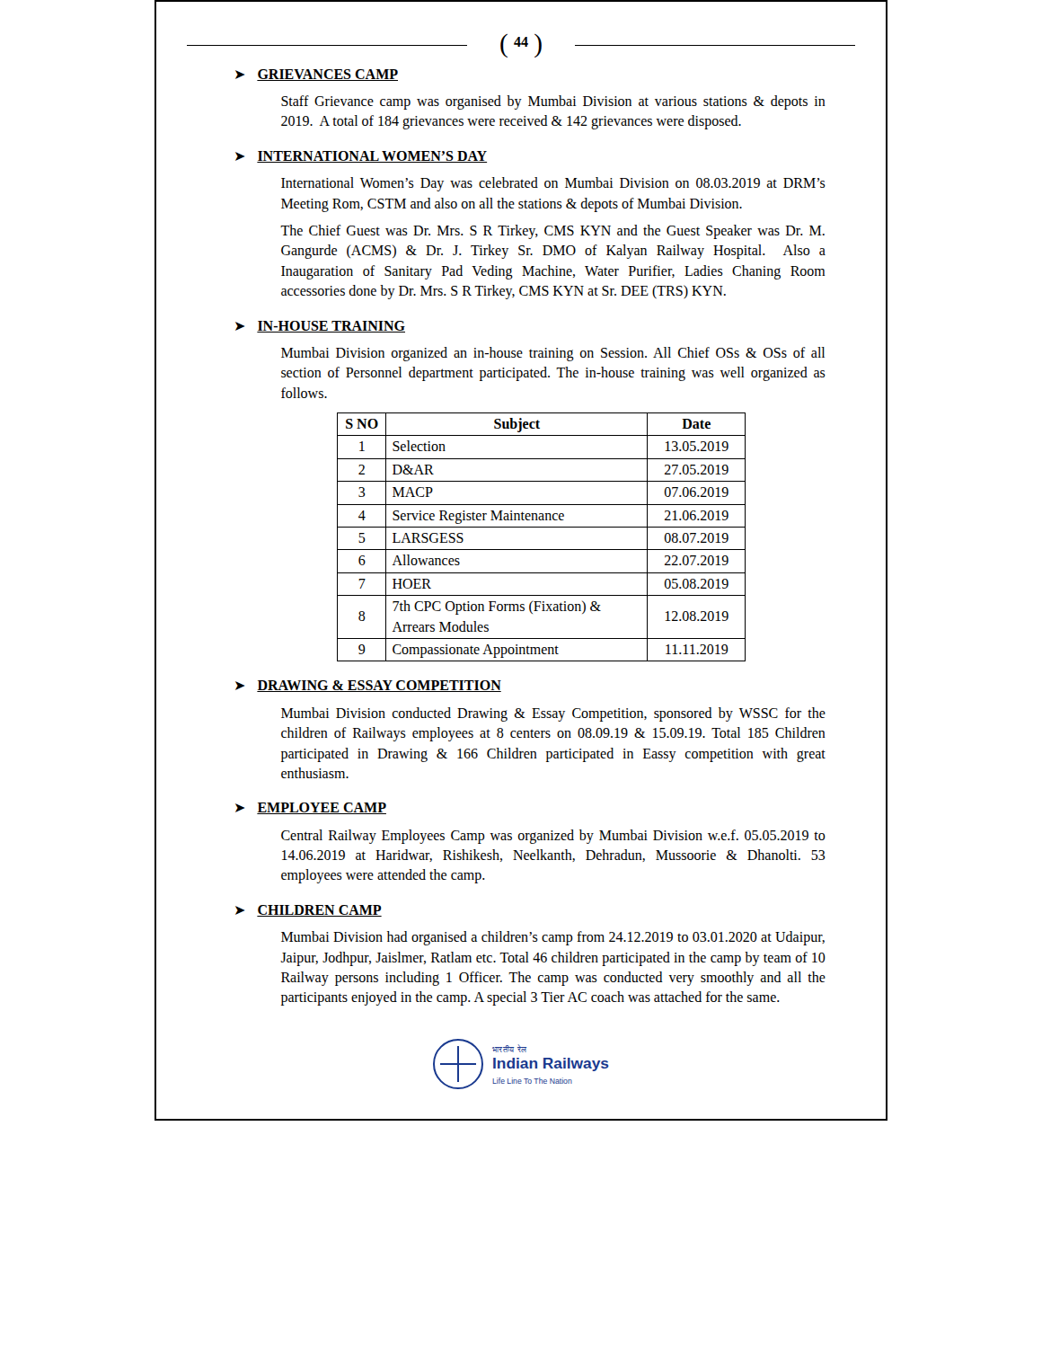44
➤
GRIEVANCES CAMP
Staff Grievance camp was organised by Mumbai Division at various stations & depots in 2019. A total of 184 grievances were received & 142 grievances were disposed.
➤
INTERNATIONAL WOMEN’S DAY
International Women’s Day was celebrated on Mumbai Division on 08.03.2019 at DRM’s Meeting Rom, CSTM and also on all the stations & depots of Mumbai Division.
The Chief Guest was Dr. Mrs. S R Tirkey, CMS KYN and the Guest Speaker was Dr. M. Gangurde (ACMS) & Dr. J. Tirkey Sr. DMO of Kalyan Railway Hospital. Also a Inaugaration of Sanitary Pad Veding Machine, Water Purifier, Ladies Chaning Room accessories done by Dr. Mrs. S R Tirkey, CMS KYN at Sr. DEE (TRS) KYN.
➤
IN-HOUSE TRAINING
Mumbai Division organized an in-house training on Session. All Chief OSs & OSs of all section of Personnel department participated. The in-house training was well organized as follows.
| S NO | Subject | Date |
| --- | --- | --- |
| 1 | Selection | 13.05.2019 |
| 2 | D&AR | 27.05.2019 |
| 3 | MACP | 07.06.2019 |
| 4 | Service Register Maintenance | 21.06.2019 |
| 5 | LARSGESS | 08.07.2019 |
| 6 | Allowances | 22.07.2019 |
| 7 | HOER | 05.08.2019 |
| 8 | 7th CPC Option Forms (Fixation) & Arrears Modules | 12.08.2019 |
| 9 | Compassionate Appointment | 11.11.2019 |
➤
DRAWING & ESSAY COMPETITION
Mumbai Division conducted Drawing & Essay Competition, sponsored by WSSC for the children of Railways employees at 8 centers on 08.09.19 & 15.09.19. Total 185 Children participated in Drawing & 166 Children participated in Eassy competition with great enthusiasm.
➤
EMPLOYEE CAMP
Central Railway Employees Camp was organized by Mumbai Division w.e.f. 05.05.2019 to 14.06.2019 at Haridwar, Rishikesh, Neelkanth, Dehradun, Mussoorie & Dhanolti. 53 employees were attended the camp.
➤
CHILDREN CAMP
Mumbai Division had organised a children’s camp from 24.12.2019 to 03.01.2020 at Udaipur, Jaipur, Jodhpur, Jaislmer, Ratlam etc. Total 46 children participated in the camp by team of 10 Railway persons including 1 Officer. The camp was conducted very smoothly and all the participants enjoyed in the camp. A special 3 Tier AC coach was attached for the same.
भारतीय रेल
Indian Railways
Life Line To The Nation